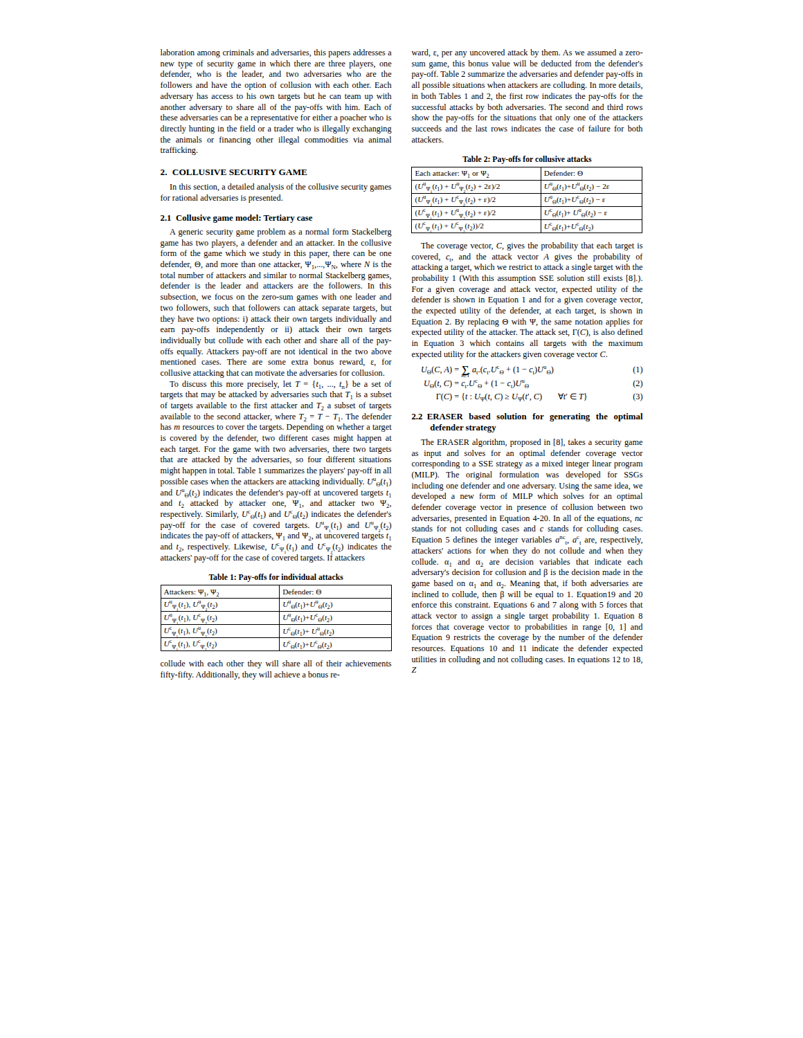laboration among criminals and adversaries, this papers addresses a new type of security game in which there are three players, one defender, who is the leader, and two adversaries who are the followers and have the option of collusion with each other. Each adversary has access to his own targets but he can team up with another adversary to share all of the pay-offs with him. Each of these adversaries can be a representative for either a poacher who is directly hunting in the field or a trader who is illegally exchanging the animals or financing other illegal commodities via animal trafficking.
2. COLLUSIVE SECURITY GAME
In this section, a detailed analysis of the collusive security games for rational adversaries is presented.
2.1 Collusive game model: Tertiary case
A generic security game problem as a normal form Stackelberg game has two players, a defender and an attacker. In the collusive form of the game which we study in this paper, there can be one defender, Θ, and more than one attacker, Ψ1,...,ΨN, where N is the total number of attackers and similar to normal Stackelberg games, defender is the leader and attackers are the followers. In this subsection, we focus on the zero-sum games with one leader and two followers, such that followers can attack separate targets, but they have two options: i) attack their own targets individually and earn pay-offs independently or ii) attack their own targets individually but collude with each other and share all of the pay-offs equally. Attackers pay-off are not identical in the two above mentioned cases. There are some extra bonus reward, ε, for collusive attacking that can motivate the adversaries for collusion.
To discuss this more precisely, let T = {t1, ..., tn} be a set of targets that may be attacked by adversaries such that T1 is a subset of targets available to the first attacker and T2 a subset of targets available to the second attacker, where T2 = T − T1. The defender has m resources to cover the targets. Depending on whether a target is covered by the defender, two different cases might happen at each target. For the game with two adversaries, there two targets that are attacked by the adversaries, so four different situations might happen in total. Table 1 summarizes the players' pay-off in all possible cases when the attackers are attacking individually. UuΘ(t1) and UuΘ(t2) indicates the defender's pay-off at uncovered targets t1 and t2 attacked by attacker one, Ψ1, and attacker two Ψ2, respectively. Similarly, UcΘ(t1) and UcΘ(t2) indicates the defender's pay-off for the case of covered targets. UuΨ1(t1) and UuΨ2(t2) indicates the pay-off of attackers, Ψ1 and Ψ2, at uncovered targets t1 and t2, respectively. Likewise, UcΨ1(t1) and UcΨ2(t2) indicates the attackers' pay-off for the case of covered targets. If attackers
Table 1: Pay-offs for individual attacks
| Attackers: Ψ 1 , Ψ 2 | Defender: Θ |
| U u Ψ 1 ( t 1 ), U u Ψ 2 ( t 2 ) | U u Θ ( t 1 )+ U u Θ ( t 2 ) |
| U u Ψ 1 ( t 1 ), U c Ψ 2 ( t 2 ) | U u Θ ( t 1 )+ U c Θ ( t 2 ) |
| U c Ψ 1 ( t 1 ), U u Ψ 2 ( t 2 ) | U c Θ ( t 1 )+ U u Θ ( t 2 ) |
| U c Ψ 1 ( t 1 ), U c Ψ 2 ( t 2 ) | U c Θ ( t 1 )+ U c Θ ( t 2 ) |
collude with each other they will share all of their achievements fifty-fifty. Additionally, they will achieve a bonus re-
ward, ε, per any uncovered attack by them. As we assumed a zero-sum game, this bonus value will be deducted from the defender's pay-off. Table 2 summarize the adversaries and defender pay-offs in all possible situations when attackers are colluding. In more details, in both Tables 1 and 2, the first row indicates the pay-offs for the successful attacks by both adversaries. The second and third rows show the pay-offs for the situations that only one of the attackers succeeds and the last rows indicates the case of failure for both attackers.
Table 2: Pay-offs for collusive attacks
| Each attacker: Ψ 1 or Ψ 2 | Defender: Θ |
| ( U u Ψ 1 ( t 1 ) + U u Ψ 2 ( t 2 ) + 2ε)/2 | U u Θ ( t 1 )+ U u Θ ( t 2 ) − 2ε |
| ( U u Ψ 1 ( t 1 ) + U c Ψ 2 ( t 2 ) + ε)/2 | U u Θ ( t 1 )+ U c Θ ( t 2 ) − ε |
| ( U c Ψ 1 ( t 1 ) + U u Ψ 2 ( t 2 ) + ε)/2 | U c Θ ( t 1 )+ U u Θ ( t 2 ) − ε |
| ( U c Ψ 1 ( t 1 ) + U c Ψ 2 ( t 2 ))/2 | U c Θ ( t 1 )+ U c Θ ( t 2 ) |
The coverage vector, C, gives the probability that each target is covered, ct, and the attack vector A gives the probability of attacking a target, which we restrict to attack a single target with the probability 1 (With this assumption SSE solution still exists [8].). For a given coverage and attack vector, expected utility of the defender is shown in Equation 1 and for a given coverage vector, the expected utility of the defender, at each target, is shown in Equation 2. By replacing Θ with Ψ, the same notation applies for expected utility of the attacker. The attack set, Γ(C), is also defined in Equation 3 which contains all targets with the maximum expected utility for the attackers given coverage vector C.
UΘ(C, A) =
Σt∈T at.(ct.UcΘ + (1 − ct)UuΘ)
(1)
UΘ(t, C) =
ct.UcΘ + (1 − ct)UuΘ
(2)
Γ(C) =
{t : UΨ(t, C) ≥ UΨ(t′, C) ∀t′ ∈ T}
(3)
2.2 ERASER based solution for generating the optimal defender strategy
The ERASER algorithm, proposed in [8], takes a security game as input and solves for an optimal defender coverage vector corresponding to a SSE strategy as a mixed integer linear program (MILP). The original formulation was developed for SSGs including one defender and one adversary. Using the same idea, we developed a new form of MILP which solves for an optimal defender coverage vector in presence of collusion between two adversaries, presented in Equation 4-20. In all of the equations, nc stands for not colluding cases and c stands for colluding cases. Equation 5 defines the integer variables anct, act are, respectively, attackers' actions for when they do not collude and when they collude. α1 and α2 are decision variables that indicate each adversary's decision for collusion and β is the decision made in the game based on α1 and α2. Meaning that, if both adversaries are inclined to collude, then β will be equal to 1. Equation19 and 20 enforce this constraint. Equations 6 and 7 along with 5 forces that attack vector to assign a single target probability 1. Equation 8 forces that coverage vector to probabilities in range [0, 1] and Equation 9 restricts the coverage by the number of the defender resources. Equations 10 and 11 indicate the defender expected utilities in colluding and not colluding cases. In equations 12 to 18, Z